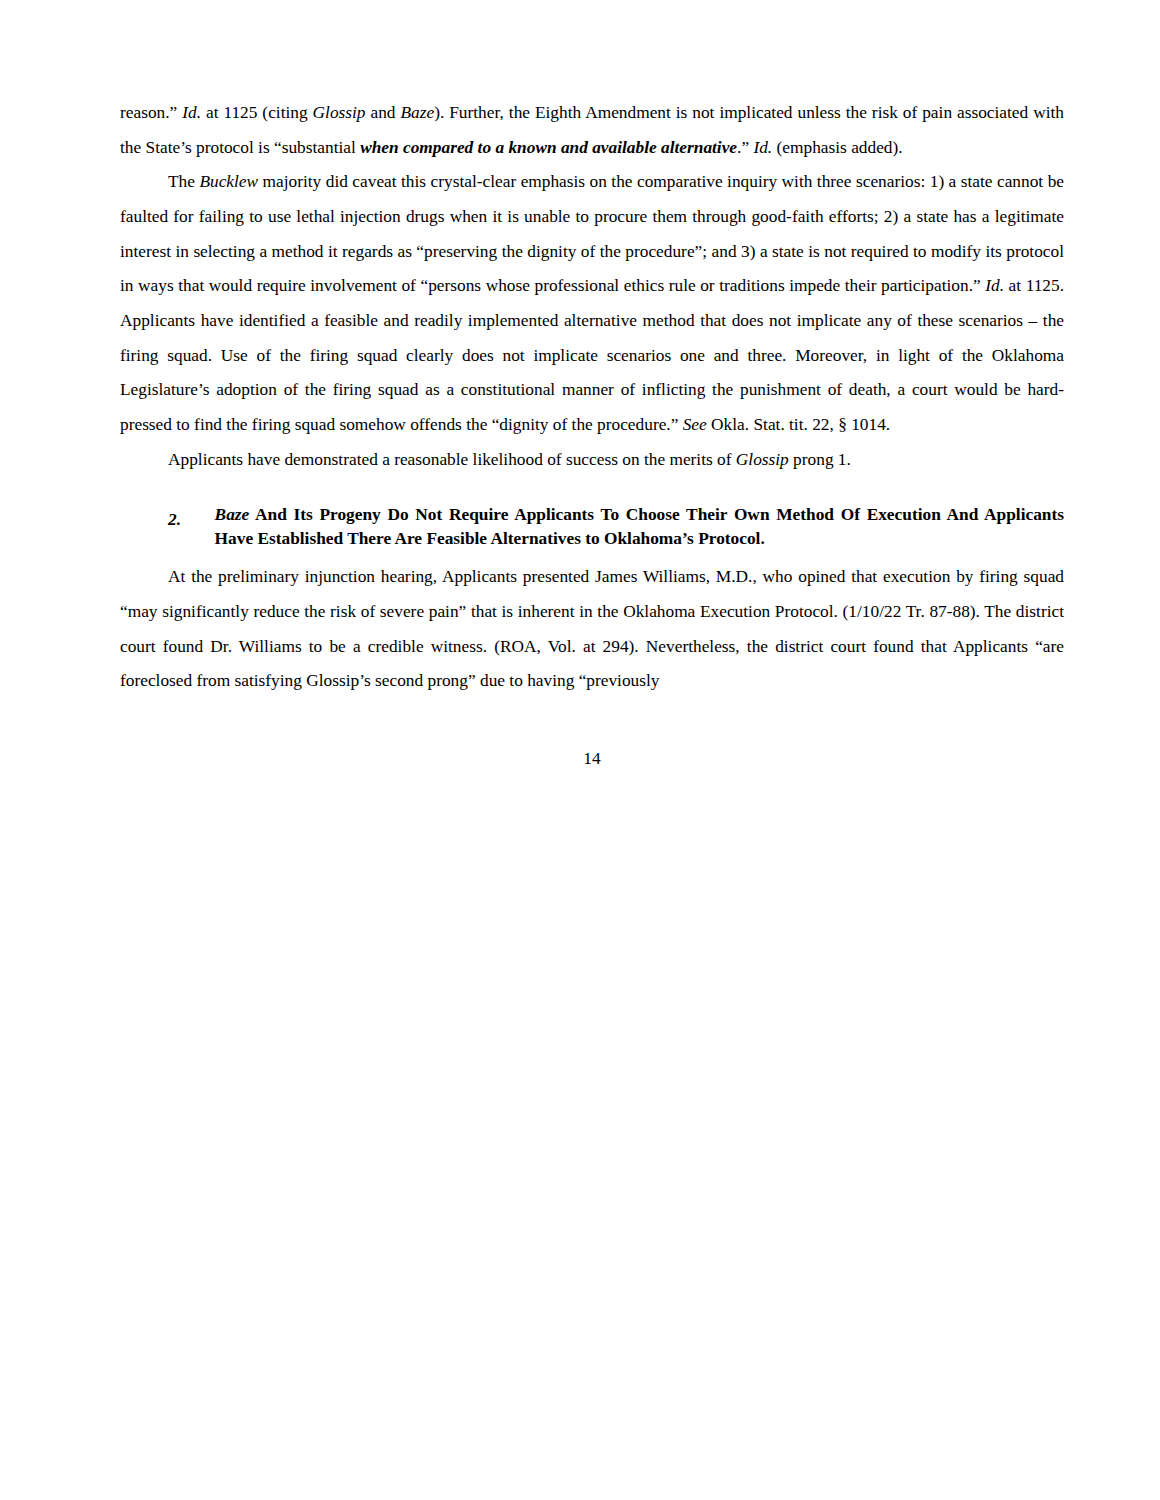reason.” Id. at 1125 (citing Glossip and Baze). Further, the Eighth Amendment is not implicated unless the risk of pain associated with the State’s protocol is “substantial when compared to a known and available alternative.” Id. (emphasis added).
The Bucklew majority did caveat this crystal-clear emphasis on the comparative inquiry with three scenarios: 1) a state cannot be faulted for failing to use lethal injection drugs when it is unable to procure them through good-faith efforts; 2) a state has a legitimate interest in selecting a method it regards as “preserving the dignity of the procedure”; and 3) a state is not required to modify its protocol in ways that would require involvement of “persons whose professional ethics rule or traditions impede their participation.” Id. at 1125. Applicants have identified a feasible and readily implemented alternative method that does not implicate any of these scenarios – the firing squad. Use of the firing squad clearly does not implicate scenarios one and three. Moreover, in light of the Oklahoma Legislature’s adoption of the firing squad as a constitutional manner of inflicting the punishment of death, a court would be hard-pressed to find the firing squad somehow offends the “dignity of the procedure.” See Okla. Stat. tit. 22, § 1014.
Applicants have demonstrated a reasonable likelihood of success on the merits of Glossip prong 1.
2. Baze And Its Progeny Do Not Require Applicants To Choose Their Own Method Of Execution And Applicants Have Established There Are Feasible Alternatives to Oklahoma’s Protocol.
At the preliminary injunction hearing, Applicants presented James Williams, M.D., who opined that execution by firing squad “may significantly reduce the risk of severe pain” that is inherent in the Oklahoma Execution Protocol. (1/10/22 Tr. 87-88). The district court found Dr. Williams to be a credible witness. (ROA, Vol. at 294). Nevertheless, the district court found that Applicants “are foreclosed from satisfying Glossip’s second prong” due to having “previously
14